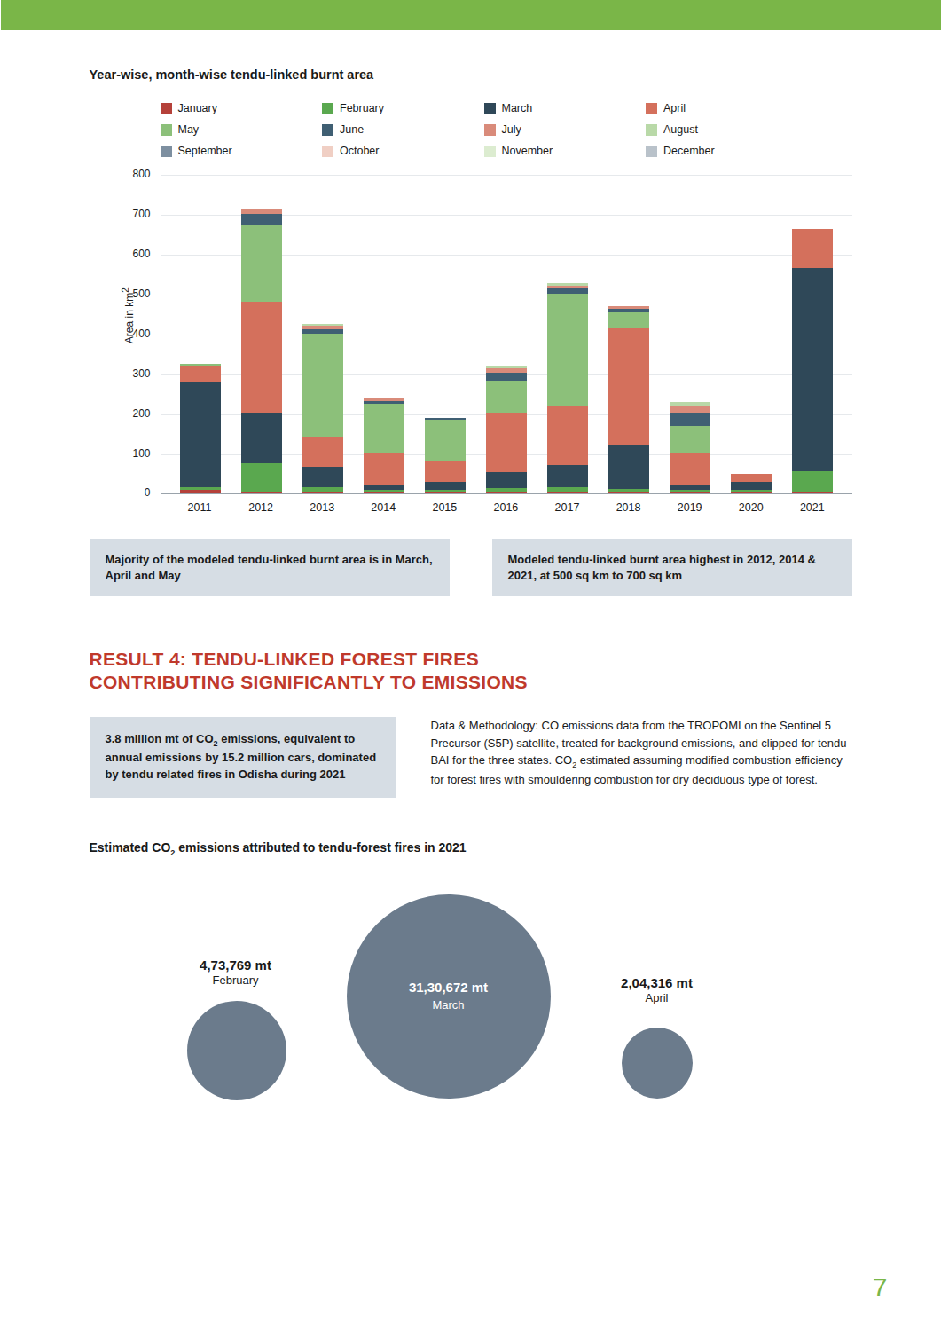Year-wise, month-wise tendu-linked burnt area
January
February
March
April
May
June
July
August
September
October
November
December
Area in km2
800 700 600 500 400 300 200 100 0
2011201220132014 2015201620172018 201920202021
Majority of the modeled tendu-linked burnt area is in March, April and May
Modeled tendu-linked burnt area highest in 2012, 2014 & 2021, at 500 sq km to 700 sq km
Result 4: Tendu-linked forest fires
contributing significantly to emissions
3.8 million mt of CO2 emissions, equivalent to annual emissions by 15.2 million cars, dominated by tendu related fires in Odisha during 2021
Data & Methodology: CO emissions data from the TROPOMI on the Sentinel 5 Precursor (S5P) satellite, treated for background emissions, and clipped for tendu BAI for the three states. CO2 estimated assuming modified combustion efficiency for forest fires with smouldering combustion for dry deciduous type of forest.
Estimated CO2 emissions attributed to tendu-forest fires in 2021
4,73,769 mt February
31,30,672 mt March
2,04,316 mt April
7